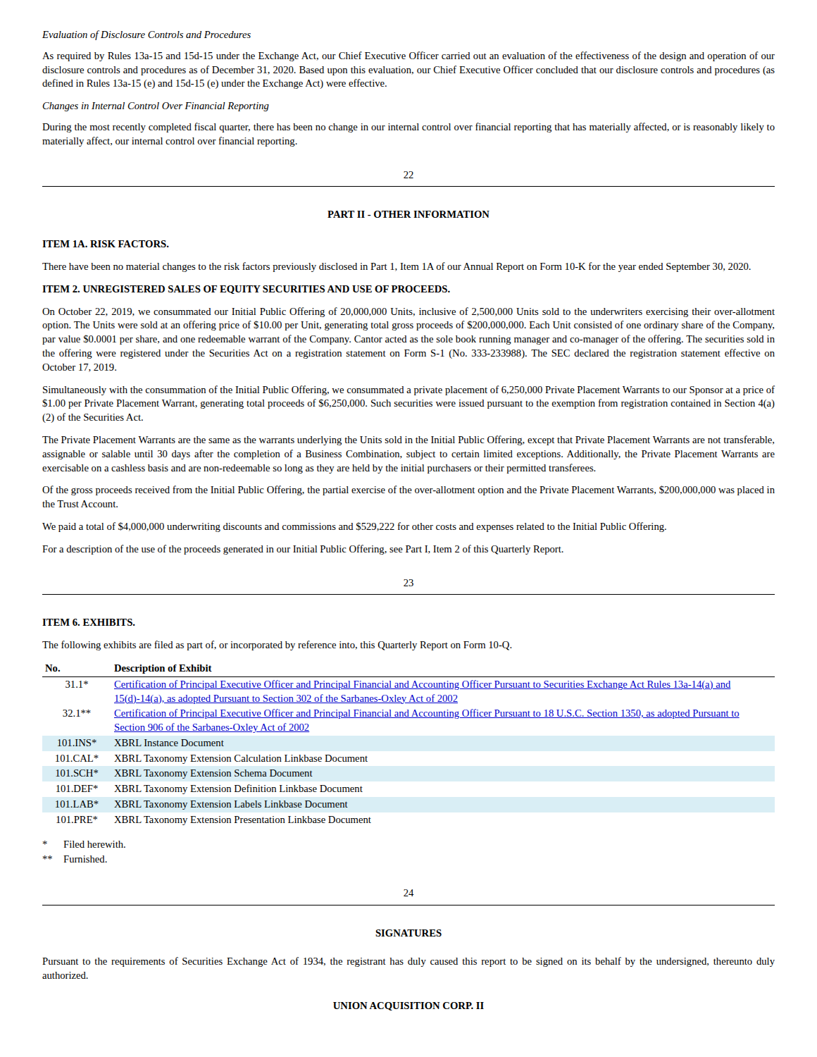Evaluation of Disclosure Controls and Procedures
As required by Rules 13a-15 and 15d-15 under the Exchange Act, our Chief Executive Officer carried out an evaluation of the effectiveness of the design and operation of our disclosure controls and procedures as of December 31, 2020. Based upon this evaluation, our Chief Executive Officer concluded that our disclosure controls and procedures (as defined in Rules 13a-15 (e) and 15d-15 (e) under the Exchange Act) were effective.
Changes in Internal Control Over Financial Reporting
During the most recently completed fiscal quarter, there has been no change in our internal control over financial reporting that has materially affected, or is reasonably likely to materially affect, our internal control over financial reporting.
22
PART II - OTHER INFORMATION
ITEM 1A. RISK FACTORS.
There have been no material changes to the risk factors previously disclosed in Part 1, Item 1A of our Annual Report on Form 10-K for the year ended September 30, 2020.
ITEM 2. UNREGISTERED SALES OF EQUITY SECURITIES AND USE OF PROCEEDS.
On October 22, 2019, we consummated our Initial Public Offering of 20,000,000 Units, inclusive of 2,500,000 Units sold to the underwriters exercising their over-allotment option. The Units were sold at an offering price of $10.00 per Unit, generating total gross proceeds of $200,000,000. Each Unit consisted of one ordinary share of the Company, par value $0.0001 per share, and one redeemable warrant of the Company. Cantor acted as the sole book running manager and co-manager of the offering. The securities sold in the offering were registered under the Securities Act on a registration statement on Form S-1 (No. 333-233988). The SEC declared the registration statement effective on October 17, 2019.
Simultaneously with the consummation of the Initial Public Offering, we consummated a private placement of 6,250,000 Private Placement Warrants to our Sponsor at a price of $1.00 per Private Placement Warrant, generating total proceeds of $6,250,000. Such securities were issued pursuant to the exemption from registration contained in Section 4(a)(2) of the Securities Act.
The Private Placement Warrants are the same as the warrants underlying the Units sold in the Initial Public Offering, except that Private Placement Warrants are not transferable, assignable or salable until 30 days after the completion of a Business Combination, subject to certain limited exceptions. Additionally, the Private Placement Warrants are exercisable on a cashless basis and are non-redeemable so long as they are held by the initial purchasers or their permitted transferees.
Of the gross proceeds received from the Initial Public Offering, the partial exercise of the over-allotment option and the Private Placement Warrants, $200,000,000 was placed in the Trust Account.
We paid a total of $4,000,000 underwriting discounts and commissions and $529,222 for other costs and expenses related to the Initial Public Offering.
For a description of the use of the proceeds generated in our Initial Public Offering, see Part I, Item 2 of this Quarterly Report.
23
ITEM 6. EXHIBITS.
The following exhibits are filed as part of, or incorporated by reference into, this Quarterly Report on Form 10-Q.
| No. | Description of Exhibit |
| --- | --- |
| 31.1* | Certification of Principal Executive Officer and Principal Financial and Accounting Officer Pursuant to Securities Exchange Act Rules 13a-14(a) and 15(d)-14(a), as adopted Pursuant to Section 302 of the Sarbanes-Oxley Act of 2002 |
| 32.1** | Certification of Principal Executive Officer and Principal Financial and Accounting Officer Pursuant to 18 U.S.C. Section 1350, as adopted Pursuant to Section 906 of the Sarbanes-Oxley Act of 2002 |
| 101.INS* | XBRL Instance Document |
| 101.CAL* | XBRL Taxonomy Extension Calculation Linkbase Document |
| 101.SCH* | XBRL Taxonomy Extension Schema Document |
| 101.DEF* | XBRL Taxonomy Extension Definition Linkbase Document |
| 101.LAB* | XBRL Taxonomy Extension Labels Linkbase Document |
| 101.PRE* | XBRL Taxonomy Extension Presentation Linkbase Document |
*Filed herewith.
**Furnished.
24
SIGNATURES
Pursuant to the requirements of Securities Exchange Act of 1934, the registrant has duly caused this report to be signed on its behalf by the undersigned, thereunto duly authorized.
UNION ACQUISITION CORP. II